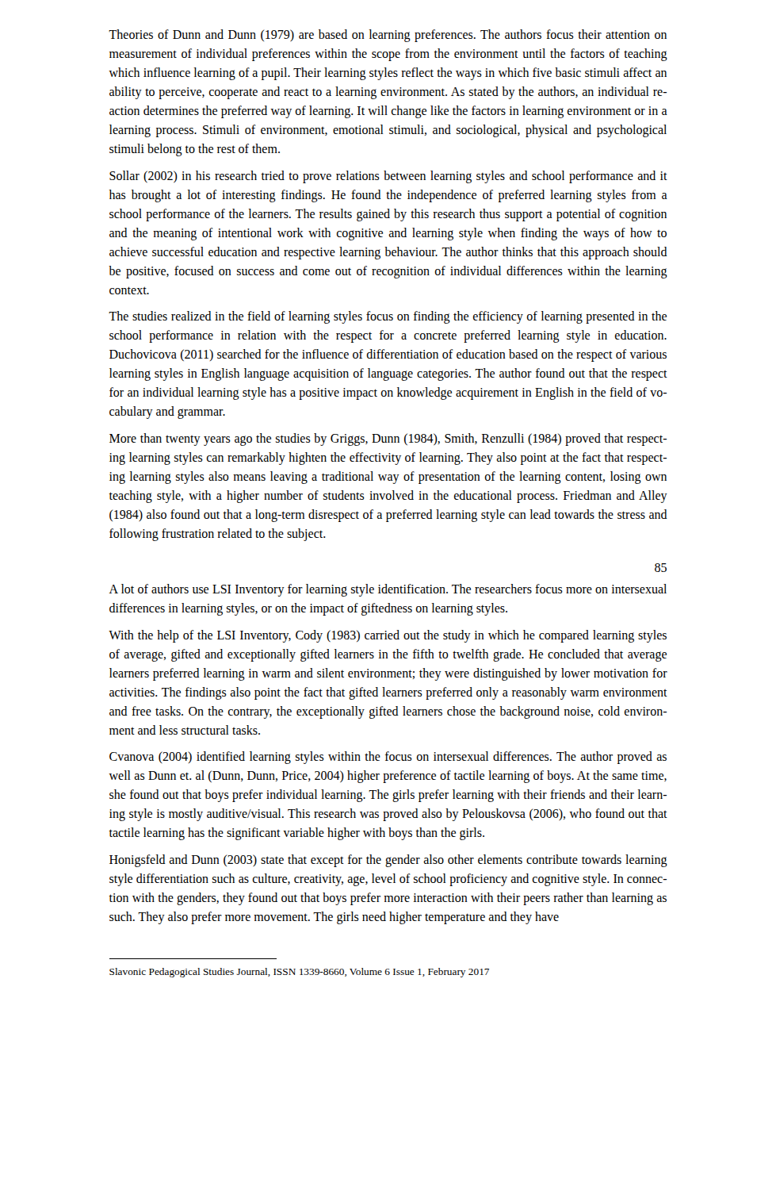Theories of Dunn and Dunn (1979) are based on learning preferences. The authors focus their attention on measurement of individual preferences within the scope from the environment until the factors of teaching which influence learning of a pupil. Their learning styles reflect the ways in which five basic stimuli affect an ability to perceive, cooperate and react to a learning environment. As stated by the authors, an individual reaction determines the preferred way of learning. It will change like the factors in learning environment or in a learning process. Stimuli of environment, emotional stimuli, and sociological, physical and psychological stimuli belong to the rest of them.
Sollar (2002) in his research tried to prove relations between learning styles and school performance and it has brought a lot of interesting findings. He found the independence of preferred learning styles from a school performance of the learners. The results gained by this research thus support a potential of cognition and the meaning of intentional work with cognitive and learning style when finding the ways of how to achieve successful education and respective learning behaviour. The author thinks that this approach should be positive, focused on success and come out of recognition of individual differences within the learning context.
The studies realized in the field of learning styles focus on finding the efficiency of learning presented in the school performance in relation with the respect for a concrete preferred learning style in education. Duchovicova (2011) searched for the influence of differentiation of education based on the respect of various learning styles in English language acquisition of language categories. The author found out that the respect for an individual learning style has a positive impact on knowledge acquirement in English in the field of vocabulary and grammar.
More than twenty years ago the studies by Griggs, Dunn (1984), Smith, Renzulli (1984) proved that respecting learning styles can remarkably highten the effectivity of learning. They also point at the fact that respecting learning styles also means leaving a traditional way of presentation of the learning content, losing own teaching style, with a higher number of students involved in the educational process. Friedman and Alley (1984) also found out that a long-term disrespect of a preferred learning style can lead towards the stress and following frustration related to the subject.
85
A lot of authors use LSI Inventory for learning style identification. The researchers focus more on intersexual differences in learning styles, or on the impact of giftedness on learning styles.
With the help of the LSI Inventory, Cody (1983) carried out the study in which he compared learning styles of average, gifted and exceptionally gifted learners in the fifth to twelfth grade. He concluded that average learners preferred learning in warm and silent environment; they were distinguished by lower motivation for activities. The findings also point the fact that gifted learners preferred only a reasonably warm environment and free tasks. On the contrary, the exceptionally gifted learners chose the background noise, cold environment and less structural tasks.
Cvanova (2004) identified learning styles within the focus on intersexual differences. The author proved as well as Dunn et. al (Dunn, Dunn, Price, 2004) higher preference of tactile learning of boys. At the same time, she found out that boys prefer individual learning. The girls prefer learning with their friends and their learning style is mostly auditive/visual. This research was proved also by Pelouskovsa (2006), who found out that tactile learning has the significant variable higher with boys than the girls.
Honigsfeld and Dunn (2003) state that except for the gender also other elements contribute towards learning style differentiation such as culture, creativity, age, level of school proficiency and cognitive style. In connection with the genders, they found out that boys prefer more interaction with their peers rather than learning as such. They also prefer more movement. The girls need higher temperature and they have
Slavonic Pedagogical Studies Journal, ISSN 1339-8660, Volume 6 Issue 1, February 2017